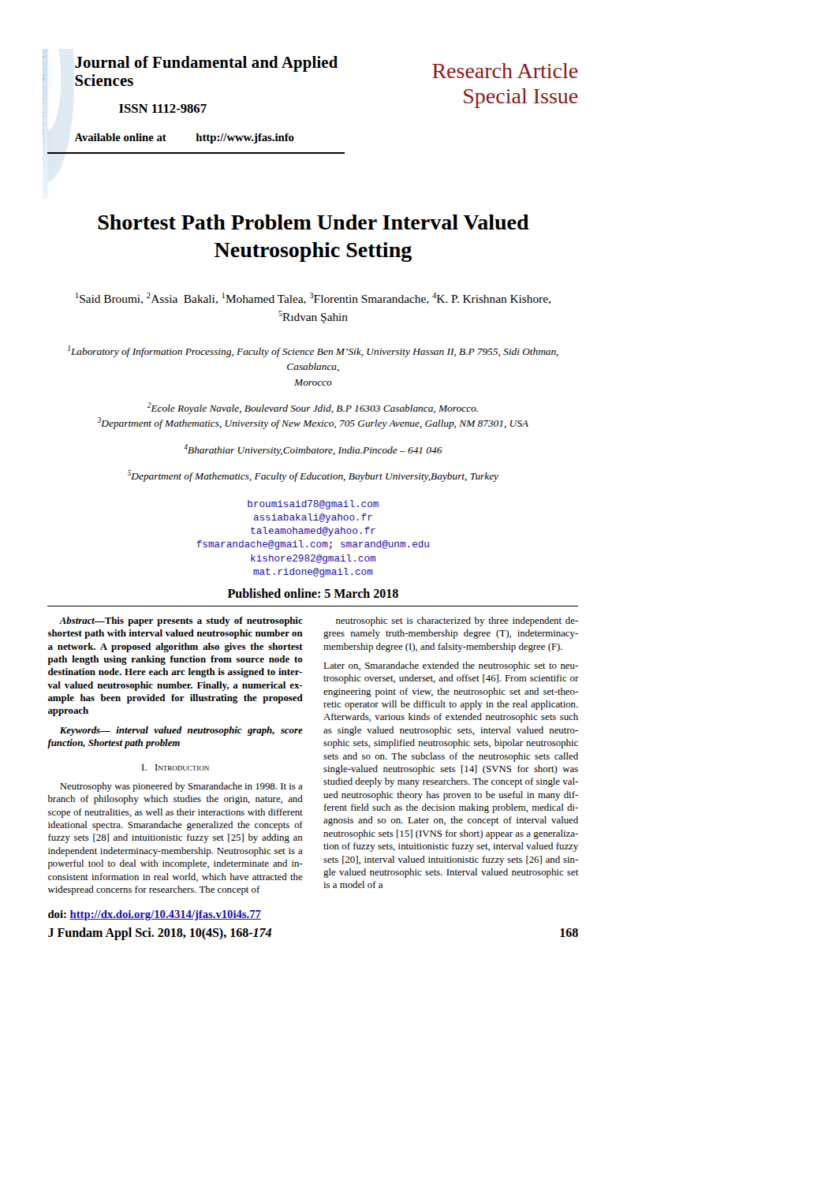Journal of Fundamental and Applied Sciences
Research Article
Special Issue
Journal of Fundamental and Applied Sciences
ISSN 1112-9867
Available online at http://www.jfas.info
Shortest Path Problem Under Interval Valued
Neutrosophic Setting
1Said Broumi, 2Assia Bakali, 1Mohamed Talea, 3Florentin Smarandache, 4K. P. Krishnan Kishore,
5Rıdvan Şahin
1Laboratory of Information Processing, Faculty of Science Ben M’Sik, University Hassan II, B.P 7955, Sidi Othman, Casablanca,
Morocco
2Ecole Royale Navale, Boulevard Sour Jdid, B.P 16303 Casablanca, Morocco.
3Department of Mathematics, University of New Mexico, 705 Gurley Avenue, Gallup, NM 87301, USA
4Bharathiar University,Coimbatore, India.Pincode – 641 046
5Department of Mathematics, Faculty of Education, Bayburt University,Bayburt, Turkey
broumisaid78@gmail.com
assiabakali@yahoo.fr
taleamohamed@yahoo.fr
fsmarandache@gmail.com; smarand@unm.edu
kishore2982@gmail.com
mat.ridone@gmail.com
Published online: 5 March 2018
Abstract—This paper presents a study of neutrosophic shortest path with interval valued neutrosophic number on a network. A proposed algorithm also gives the shortest path length using ranking function from source node to destination node. Here each arc length is assigned to interval valued neutrosophic number. Finally, a numerical example has been provided for illustrating the proposed approach
Keywords— interval valued neutrosophic graph, score function, Shortest path problem
I. Introduction
Neutrosophy was pioneered by Smarandache in 1998. It is a branch of philosophy which studies the origin, nature, and scope of neutralities, as well as their interactions with different ideational spectra. Smarandache generalized the concepts of fuzzy sets [28] and intuitionistic fuzzy set [25] by adding an independent indeterminacy-membership. Neutrosophic set is a powerful tool to deal with incomplete, indeterminate and inconsistent information in real world, which have attracted the widespread concerns for researchers. The concept of
neutrosophic set is characterized by three independent degrees namely truth-membership degree (T), indeterminacy-membership degree (I), and falsity-membership degree (F).
Later on, Smarandache extended the neutrosophic set to neutrosophic overset, underset, and offset [46]. From scientific or engineering point of view, the neutrosophic set and set-theoretic operator will be difficult to apply in the real application. Afterwards, various kinds of extended neutrosophic sets such as single valued neutrosophic sets, interval valued neutrosophic sets, simplified neutrosophic sets, bipolar neutrosophic sets and so on. The subclass of the neutrosophic sets called single-valued neutrosophic sets [14] (SVNS for short) was studied deeply by many researchers. The concept of single valued neutrosophic theory has proven to be useful in many different field such as the decision making problem, medical diagnosis and so on. Later on, the concept of interval valued neutrosophic sets [15] (IVNS for short) appear as a generalization of fuzzy sets, intuitionistic fuzzy set, interval valued fuzzy sets [20], interval valued intuitionistic fuzzy sets [26] and single valued neutrosophic sets. Interval valued neutrosophic set is a model of a
doi: http://dx.doi.org/10.4314/jfas.v10i4s.77
J Fundam Appl Sci. 2018, 10(4S), 168-174
168